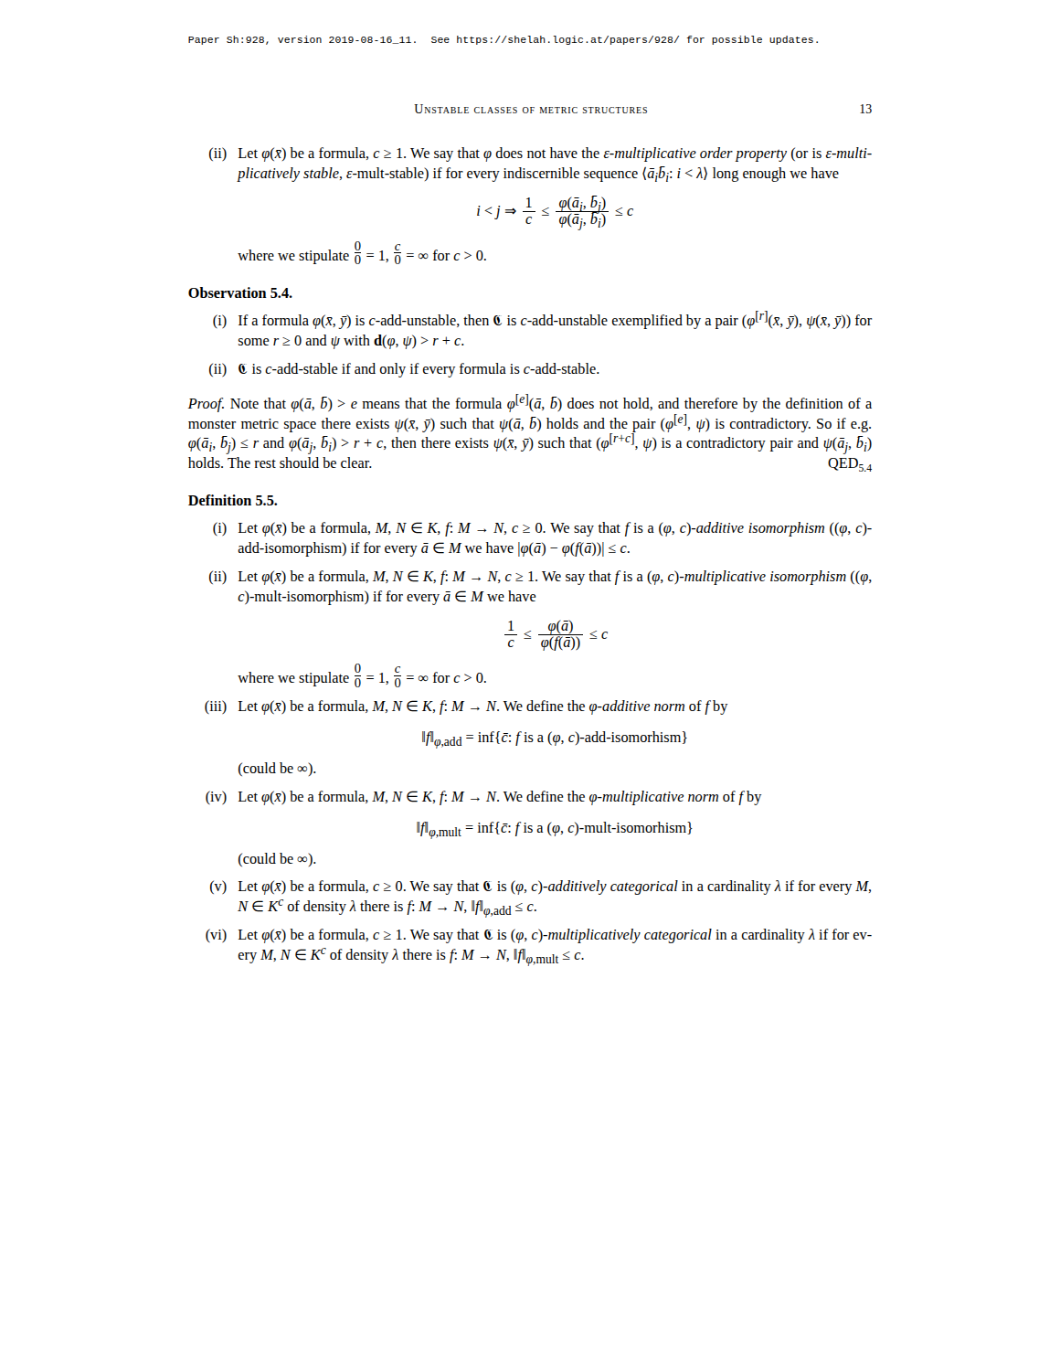Paper Sh:928, version 2019-08-16_11. See https://shelah.logic.at/papers/928/ for possible updates.
Unstable classes of metric structures 13
(ii)
Let φ(x̄) be a formula, c ≥ 1. We say that φ does not have the ε-multiplicative order property (or is ε-multiplicatively stable, ε-mult-stable) if for every indiscernible sequence ⟨āib̄i: i < λ⟩ long enough we have
i < j ⇒ 1 c ≤ φ(āi, b̄j) φ(āj, b̄i) ≤ c
where we stipulate 00 = 1, c 0 = ∞ for c > 0.
Observation 5.4.
(i)
If a formula φ(x̄, ȳ) is c-add-unstable, then 𝕮 is c-add-unstable exemplified by a pair (φ[r](x̄, ȳ), ψ(x̄, ȳ)) for some r ≥ 0 and ψ with d(φ, ψ) > r + c.
(ii)
𝕮 is c-add-stable if and only if every formula is c-add-stable.
Proof. Note that φ(ā, b̄) > e means that the formula φ[e](ā, b̄) does not hold, and therefore by the definition of a monster metric space there exists ψ(x̄, ȳ) such that ψ(ā, b̄) holds and the pair (φ[e], ψ) is contradictory. So if e.g. φ(āi, b̄j) ≤ r and φ(āj, b̄i) > r + c, then there exists ψ(x̄, ȳ) such that (φ[r+c], ψ) is a contradictory pair and ψ(āj, b̄i) holds. The rest should be clear.QED5.4
Definition 5.5.
(i)
Let φ(x̄) be a formula, M, N ∈ K, f: M → N, c ≥ 0. We say that f is a (φ, c)-additive isomorphism ((φ, c)-add-isomorphism) if for every ā ∈ M we have |φ(ā) − φ(f(ā))| ≤ c.
(ii)
Let φ(x̄) be a formula, M, N ∈ K, f: M → N, c ≥ 1. We say that f is a (φ, c)-multiplicative isomorphism ((φ, c)-mult-isomorphism) if for every ā ∈ M we have
1 c ≤ φ(ā) φ(f(ā)) ≤ c
where we stipulate 00 = 1, c 0 = ∞ for c > 0.
(iii)
Let φ(x̄) be a formula, M, N ∈ K, f: M → N. We define the φ-additive norm of f by
‖f‖φ,add = inf{c̄: f is a (φ, c)-add-isomorhism}
(could be ∞).
(iv)
Let φ(x̄) be a formula, M, N ∈ K, f: M → N. We define the φ-multiplicative norm of f by
‖f‖φ,mult = inf{c̄: f is a (φ, c)-mult-isomorhism}
(could be ∞).
(v)
Let φ(x̄) be a formula, c ≥ 0. We say that 𝕮 is (φ, c)-additively categorical in a cardinality λ if for every M, N ∈ Kc of density λ there is f: M → N, ‖f‖φ,add ≤ c.
(vi)
Let φ(x̄) be a formula, c ≥ 1. We say that 𝕮 is (φ, c)-multiplicatively categorical in a cardinality λ if for every M, N ∈ Kc of density λ there is f: M → N, ‖f‖φ,mult ≤ c.